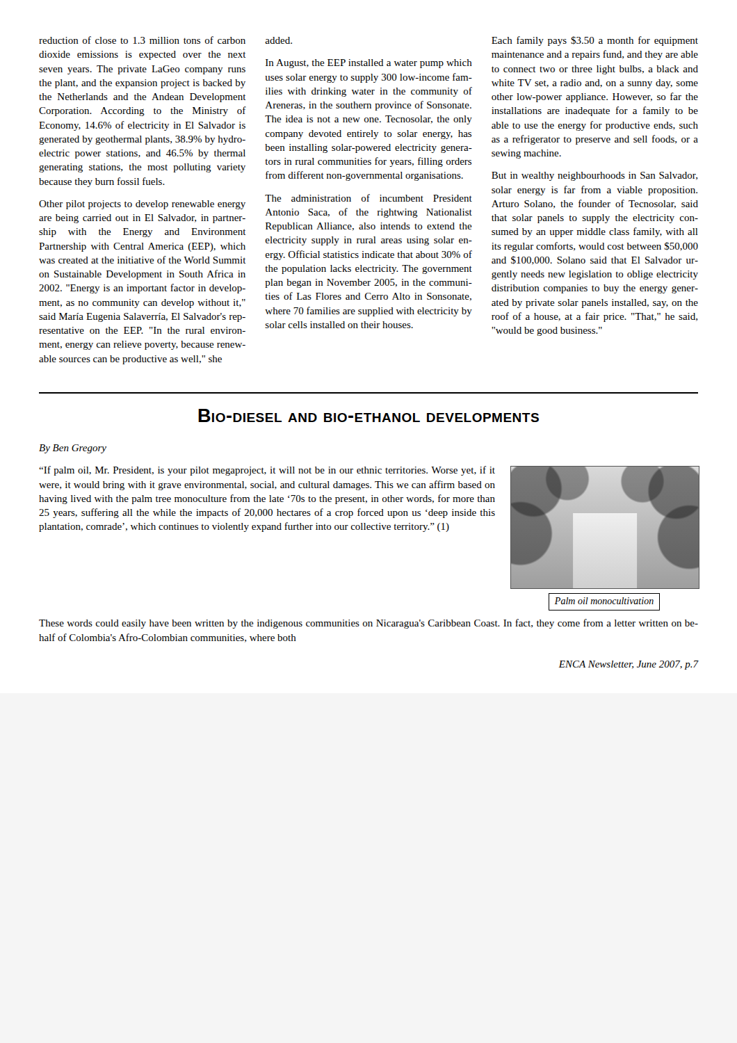reduction of close to 1.3 million tons of carbon dioxide emissions is expected over the next seven years. The private LaGeo company runs the plant, and the expansion project is backed by the Netherlands and the Andean Development Corporation. According to the Ministry of Economy, 14.6% of electricity in El Salvador is generated by geothermal plants, 38.9% by hydroelectric power stations, and 46.5% by thermal generating stations, the most polluting variety because they burn fossil fuels.
Other pilot projects to develop renewable energy are being carried out in El Salvador, in partnership with the Energy and Environment Partnership with Central America (EEP), which was created at the initiative of the World Summit on Sustainable Development in South Africa in 2002. "Energy is an important factor in development, as no community can develop without it," said María Eugenia Salaverría, El Salvador's representative on the EEP. "In the rural environment, energy can relieve poverty, because renewable sources can be productive as well," she
added.
In August, the EEP installed a water pump which uses solar energy to supply 300 low-income families with drinking water in the community of Areneras, in the southern province of Sonsonate. The idea is not a new one. Tecnosolar, the only company devoted entirely to solar energy, has been installing solar-powered electricity generators in rural communities for years, filling orders from different non-governmental organisations.
The administration of incumbent President Antonio Saca, of the rightwing Nationalist Republican Alliance, also intends to extend the electricity supply in rural areas using solar energy. Official statistics indicate that about 30% of the population lacks electricity. The government plan began in November 2005, in the communities of Las Flores and Cerro Alto in Sonsonate, where 70 families are supplied with electricity by solar cells installed on their houses.
Each family pays $3.50 a month for equipment maintenance and a repairs fund, and they are able to connect two or three light bulbs, a black and white TV set, a radio and, on a sunny day, some other low-power appliance. However, so far the installations are inadequate for a family to be able to use the energy for productive ends, such as a refrigerator to preserve and sell foods, or a sewing machine.
But in wealthy neighbourhoods in San Salvador, solar energy is far from a viable proposition. Arturo Solano, the founder of Tecnosolar, said that solar panels to supply the electricity consumed by an upper middle class family, with all its regular comforts, would cost between $50,000 and $100,000. Solano said that El Salvador urgently needs new legislation to oblige electricity distribution companies to buy the energy generated by private solar panels installed, say, on the roof of a house, at a fair price. "That," he said, "would be good business."
Bio-diesel and bio-ethanol developments
By Ben Gregory
Palm oil monocultivation
“If palm oil, Mr. President, is your pilot megaproject, it will not be in our ethnic territories. Worse yet, if it were, it would bring with it grave environmental, social, and cultural damages. This we can affirm based on having lived with the palm tree monoculture from the late ‘70s to the present, in other words, for more than 25 years, suffering all the while the impacts of 20,000 hectares of a crop forced upon us ‘deep inside this plantation, comrade’, which continues to violently expand further into our collective territory.” (1)
These words could easily have been written by the indigenous communities on Nicaragua's Caribbean Coast. In fact, they come from a letter written on behalf of Colombia's Afro-Colombian communities, where both
ENCA Newsletter, June 2007, p.7